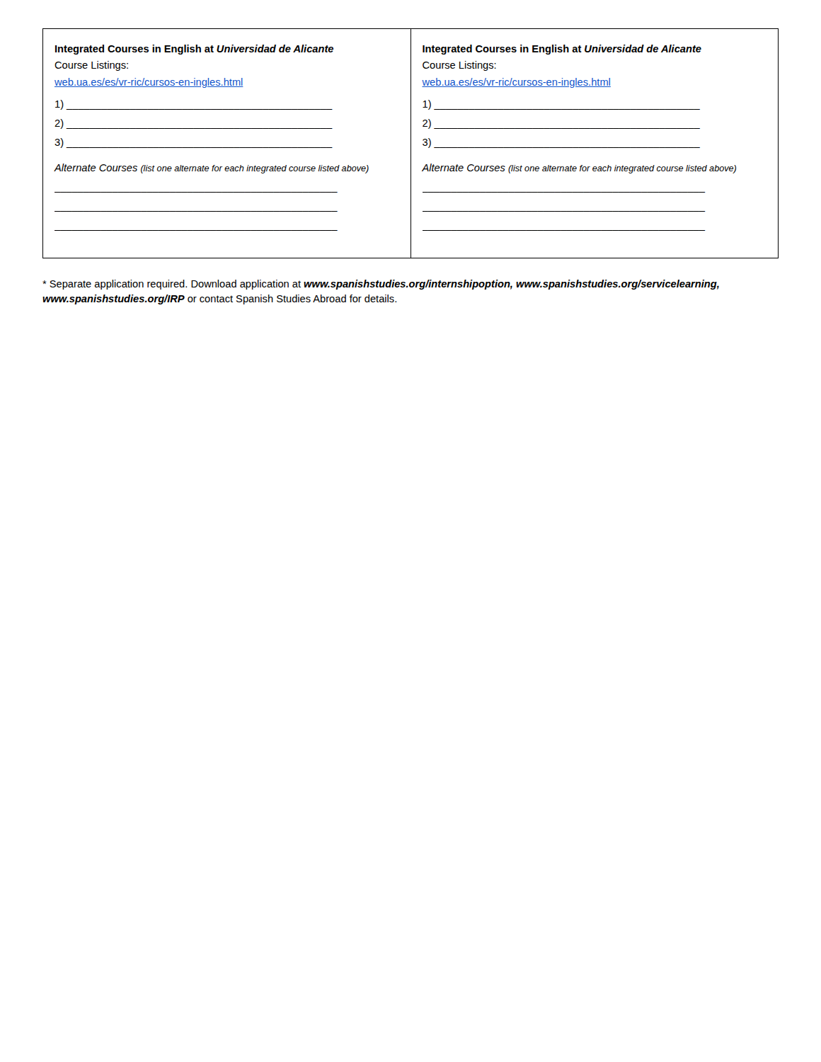| Integrated Courses in English at Universidad de Alicante Course Listings: web.ua.es/es/vr-ric/cursos-en-ingles.html 1) ______________________________________________ 2) ______________________________________________ 3) ______________________________________________ Alternate Courses (list one alternate for each integrated course listed above) _________________________________________________ _________________________________________________ _________________________________________________ | Integrated Courses in English at Universidad de Alicante Course Listings: web.ua.es/es/vr-ric/cursos-en-ingles.html 1) ______________________________________________ 2) ______________________________________________ 3) ______________________________________________ Alternate Courses (list one alternate for each integrated course listed above) _________________________________________________ _________________________________________________ _________________________________________________ |
* Separate application required. Download application at www.spanishstudies.org/internshipoption, www.spanishstudies.org/servicelearning, www.spanishstudies.org/IRP or contact Spanish Studies Abroad for details.